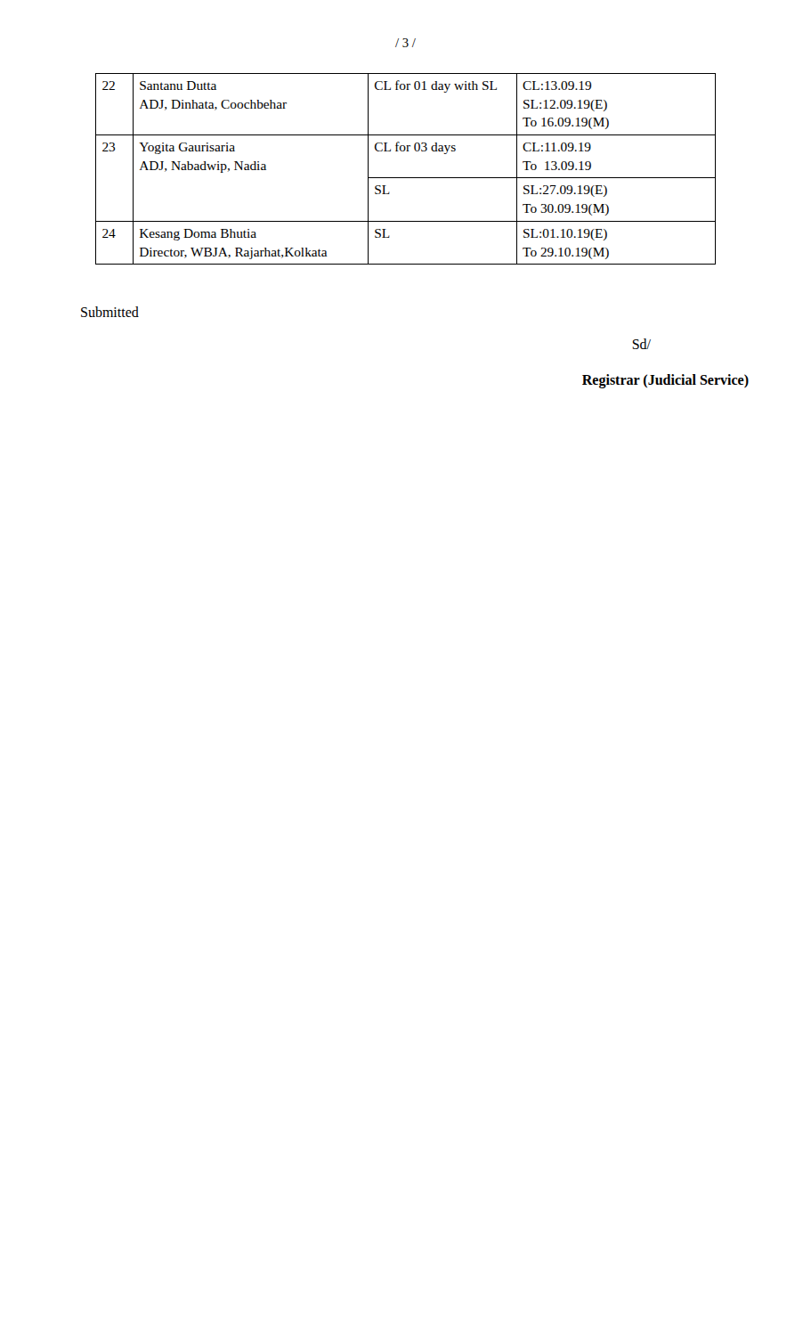/ 3 /
| 22 | Santanu Dutta ADJ, Dinhata, Coochbehar | CL for 01 day with SL | CL:13.09.19 SL:12.09.19(E) To 16.09.19(M) |
| 23 | Yogita Gaurisaria ADJ, Nabadwip, Nadia | CL for 03 days | CL:11.09.19 To 13.09.19 |
| SL | SL:27.09.19(E) To 30.09.19(M) |
| 24 | Kesang Doma Bhutia Director, WBJA, Rajarhat,Kolkata | SL | SL:01.10.19(E) To 29.10.19(M) |
Submitted
Sd/
Registrar (Judicial Service)